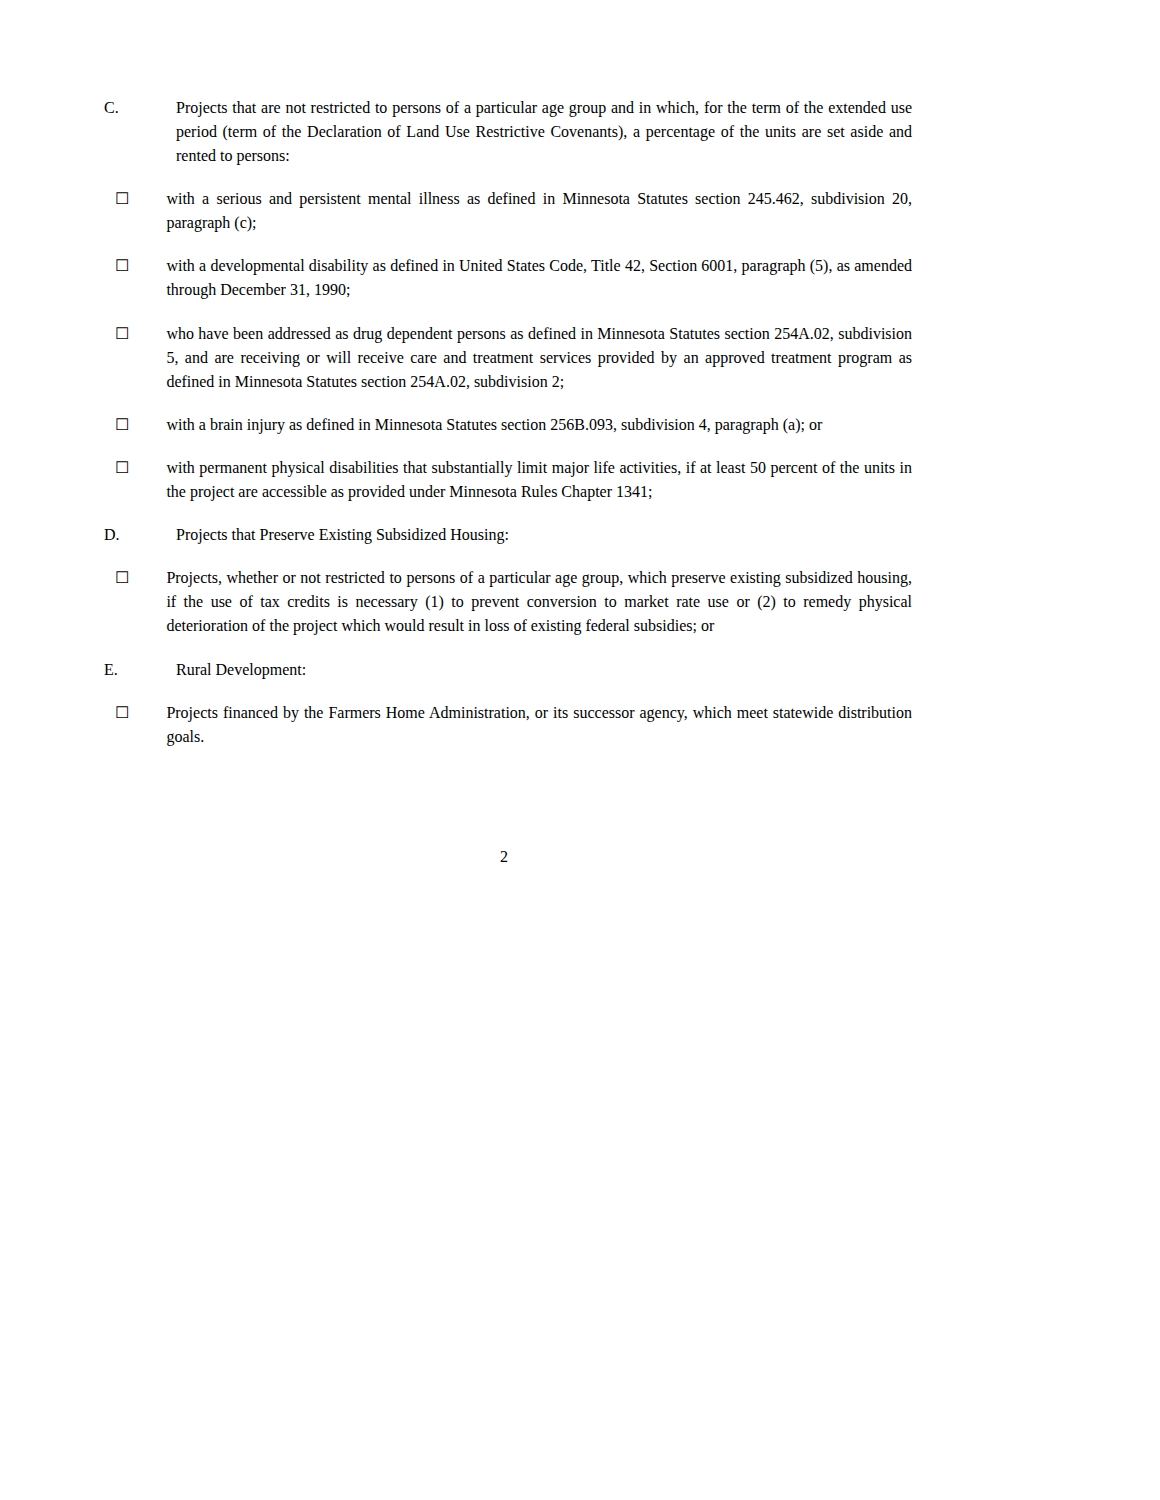C.
Projects that are not restricted to persons of a particular age group and in which, for the term of the extended use period (term of the Declaration of Land Use Restrictive Covenants), a percentage of the units are set aside and rented to persons:
☐ with a serious and persistent mental illness as defined in Minnesota Statutes section 245.462, subdivision 20, paragraph (c);
☐ with a developmental disability as defined in United States Code, Title 42, Section 6001, paragraph (5), as amended through December 31, 1990;
☐ who have been addressed as drug dependent persons as defined in Minnesota Statutes section 254A.02, subdivision 5, and are receiving or will receive care and treatment services provided by an approved treatment program as defined in Minnesota Statutes section 254A.02, subdivision 2;
☐ with a brain injury as defined in Minnesota Statutes section 256B.093, subdivision 4, paragraph (a); or
☐ with permanent physical disabilities that substantially limit major life activities, if at least 50 percent of the units in the project are accessible as provided under Minnesota Rules Chapter 1341;
D.
Projects that Preserve Existing Subsidized Housing:
☐ Projects, whether or not restricted to persons of a particular age group, which preserve existing subsidized housing, if the use of tax credits is necessary (1) to prevent conversion to market rate use or (2) to remedy physical deterioration of the project which would result in loss of existing federal subsidies; or
E.
Rural Development:
☐ Projects financed by the Farmers Home Administration, or its successor agency, which meet statewide distribution goals.
2